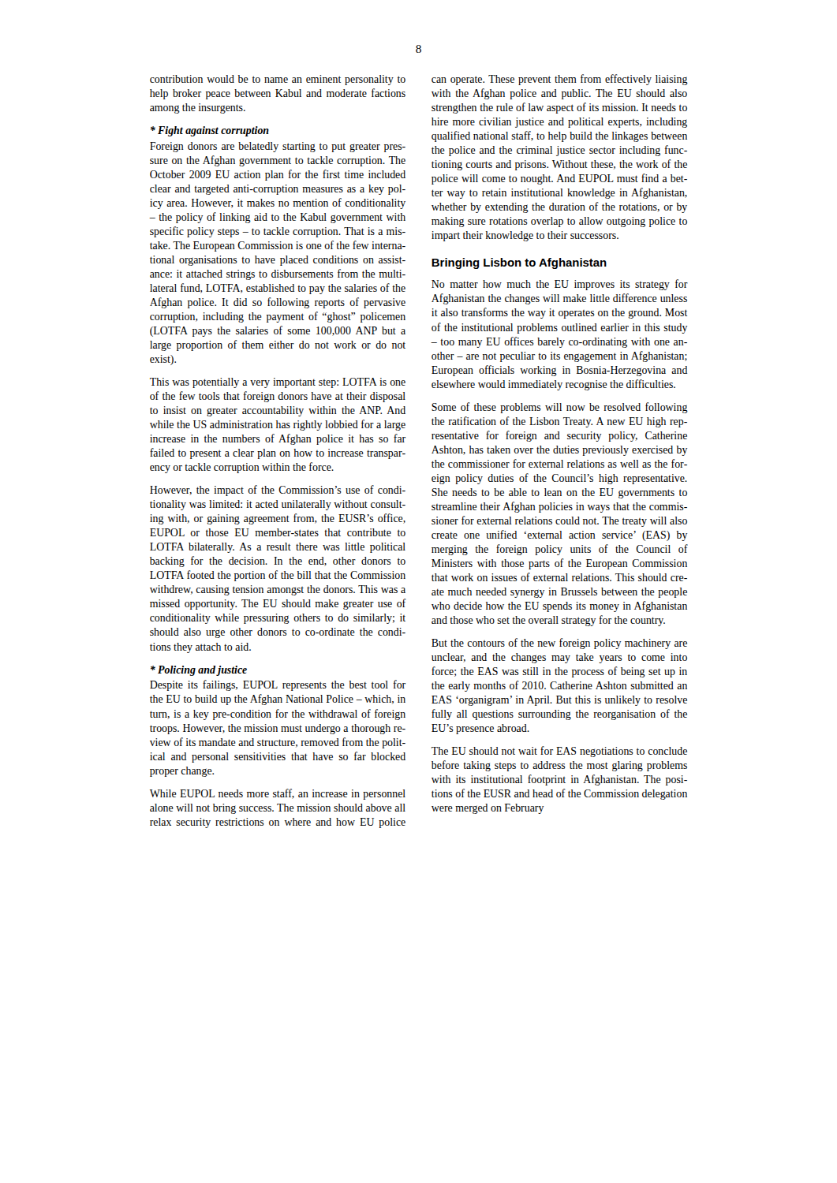8
contribution would be to name an eminent personality to help broker peace between Kabul and moderate factions among the insurgents.
* Fight against corruption
Foreign donors are belatedly starting to put greater pressure on the Afghan government to tackle corruption. The October 2009 EU action plan for the first time included clear and targeted anti-corruption measures as a key policy area. However, it makes no mention of conditionality – the policy of linking aid to the Kabul government with specific policy steps – to tackle corruption. That is a mistake. The European Commission is one of the few international organisations to have placed conditions on assistance: it attached strings to disbursements from the multi-lateral fund, LOTFA, established to pay the salaries of the Afghan police. It did so following reports of pervasive corruption, including the payment of “ghost” policemen (LOTFA pays the salaries of some 100,000 ANP but a large proportion of them either do not work or do not exist).
This was potentially a very important step: LOTFA is one of the few tools that foreign donors have at their disposal to insist on greater accountability within the ANP. And while the US administration has rightly lobbied for a large increase in the numbers of Afghan police it has so far failed to present a clear plan on how to increase transparency or tackle corruption within the force.
However, the impact of the Commission’s use of conditionality was limited: it acted unilaterally without consulting with, or gaining agreement from, the EUSR’s office, EUPOL or those EU member-states that contribute to LOTFA bilaterally. As a result there was little political backing for the decision. In the end, other donors to LOTFA footed the portion of the bill that the Commission withdrew, causing tension amongst the donors. This was a missed opportunity. The EU should make greater use of conditionality while pressuring others to do similarly; it should also urge other donors to co-ordinate the conditions they attach to aid.
* Policing and justice
Despite its failings, EUPOL represents the best tool for the EU to build up the Afghan National Police – which, in turn, is a key pre-condition for the withdrawal of foreign troops. However, the mission must undergo a thorough review of its mandate and structure, removed from the political and personal sensitivities that have so far blocked proper change.
While EUPOL needs more staff, an increase in personnel alone will not bring success. The mission should above all relax security restrictions on where and how EU police can operate. These prevent them from effectively liaising with the Afghan police and public. The EU should also strengthen the rule of law aspect of its mission. It needs to hire more civilian justice and political experts, including qualified national staff, to help build the linkages between the police and the criminal justice sector including functioning courts and prisons. Without these, the work of the police will come to nought. And EUPOL must find a better way to retain institutional knowledge in Afghanistan, whether by extending the duration of the rotations, or by making sure rotations overlap to allow outgoing police to impart their knowledge to their successors.
Bringing Lisbon to Afghanistan
No matter how much the EU improves its strategy for Afghanistan the changes will make little difference unless it also transforms the way it operates on the ground. Most of the institutional problems outlined earlier in this study – too many EU offices barely co-ordinating with one another – are not peculiar to its engagement in Afghanistan; European officials working in Bosnia-Herzegovina and elsewhere would immediately recognise the difficulties.
Some of these problems will now be resolved following the ratification of the Lisbon Treaty. A new EU high representative for foreign and security policy, Catherine Ashton, has taken over the duties previously exercised by the commissioner for external relations as well as the foreign policy duties of the Council’s high representative. She needs to be able to lean on the EU governments to streamline their Afghan policies in ways that the commissioner for external relations could not. The treaty will also create one unified ‘external action service’ (EAS) by merging the foreign policy units of the Council of Ministers with those parts of the European Commission that work on issues of external relations. This should create much needed synergy in Brussels between the people who decide how the EU spends its money in Afghanistan and those who set the overall strategy for the country.
But the contours of the new foreign policy machinery are unclear, and the changes may take years to come into force; the EAS was still in the process of being set up in the early months of 2010. Catherine Ashton submitted an EAS ‘organigram’ in April. But this is unlikely to resolve fully all questions surrounding the reorganisation of the EU’s presence abroad.
The EU should not wait for EAS negotiations to conclude before taking steps to address the most glaring problems with its institutional footprint in Afghanistan. The positions of the EUSR and head of the Commission delegation were merged on February